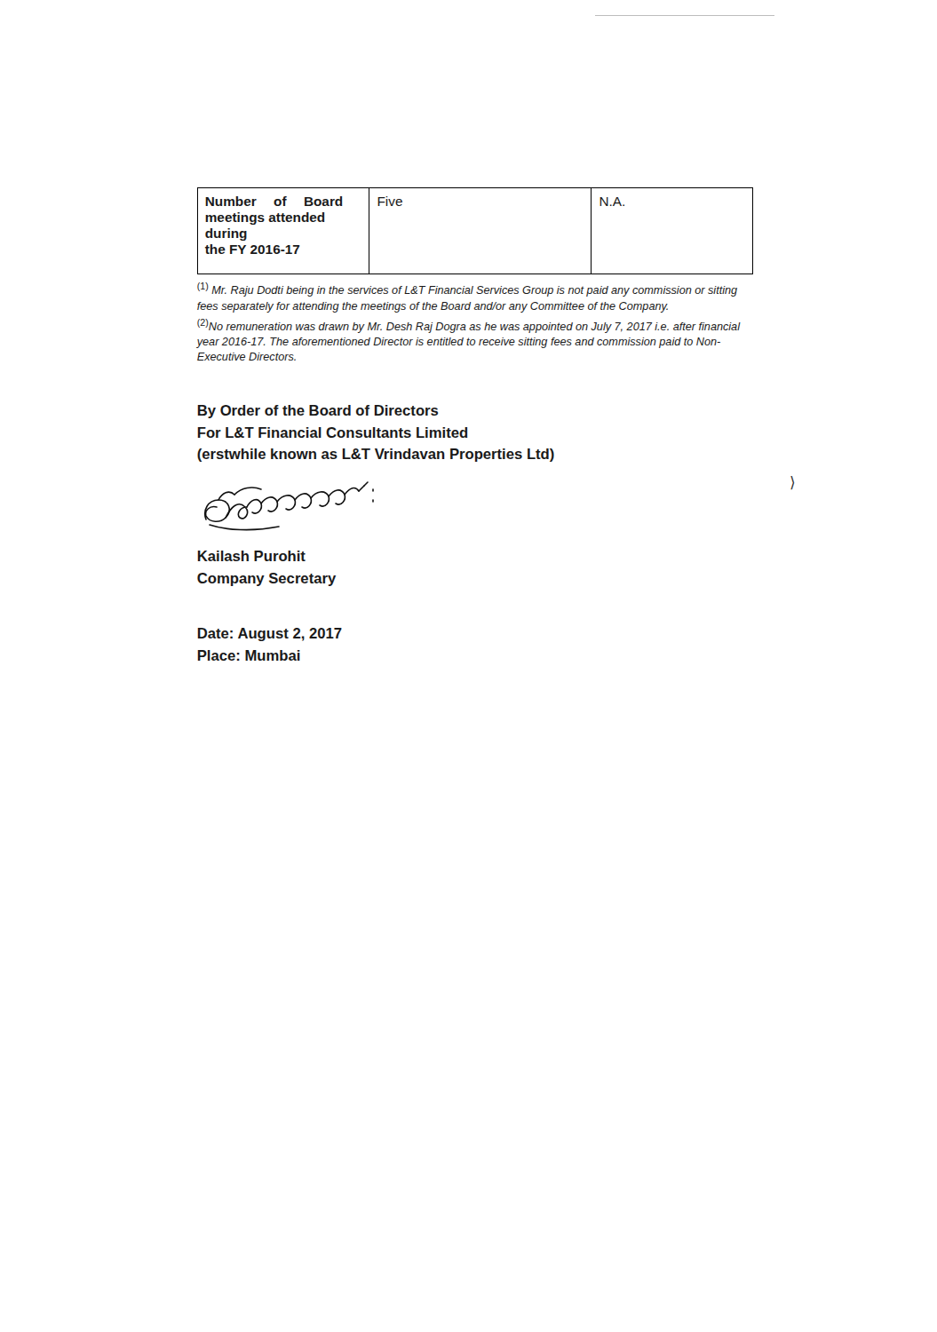| Number of Board meetings attended during the FY 2016-17 | Five | N.A. |
(1) Mr. Raju Dodti being in the services of L&T Financial Services Group is not paid any commission or sitting fees separately for attending the meetings of the Board and/or any Committee of the Company.
(2)No remuneration was drawn by Mr. Desh Raj Dogra as he was appointed on July 7, 2017 i.e. after financial year 2016-17. The aforementioned Director is entitled to receive sitting fees and commission paid to Non-Executive Directors.
By Order of the Board of Directors
For L&T Financial Consultants Limited
(erstwhile known as L&T Vrindavan Properties Ltd)
Kailash Purohit
Company Secretary
Date: August 2, 2017
Place: Mumbai
⟩